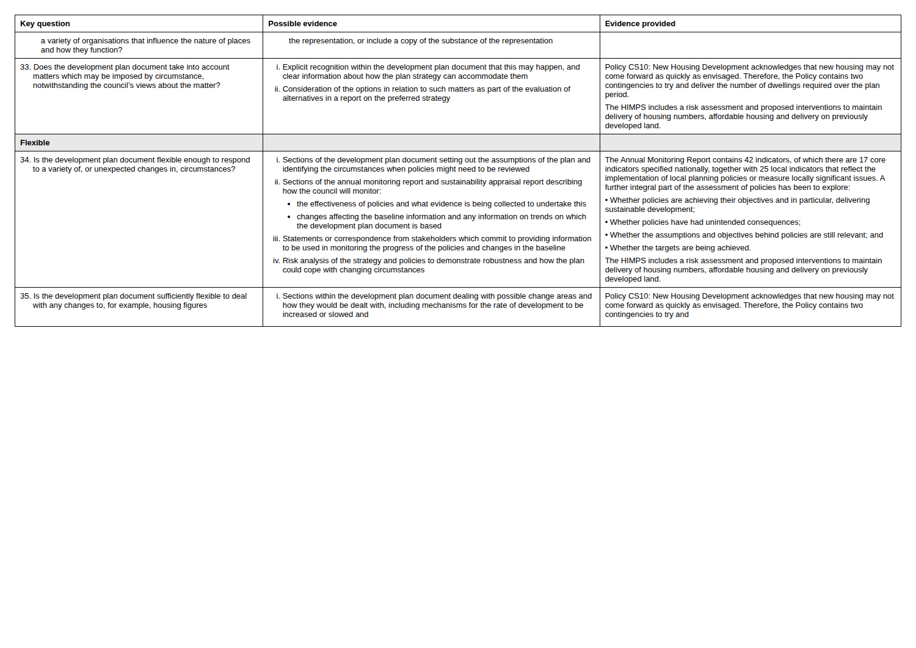| Key question | Possible evidence | Evidence provided |
| --- | --- | --- |
| a variety of organisations that influence the nature of places and how they function? | the representation, or include a copy of the substance of the representation | |
| 33. Does the development plan document take into account matters which may be imposed by circumstance, notwithstanding the council’s views about the matter? | Explicit recognition within the development plan document that this may happen, and clear information about how the plan strategy can accommodate them Consideration of the options in relation to such matters as part of the evaluation of alternatives in a report on the preferred strategy | Policy CS10: New Housing Development acknowledges that new housing may not come forward as quickly as envisaged. Therefore, the Policy contains two contingencies to try and deliver the number of dwellings required over the plan period. The HIMPS includes a risk assessment and proposed interventions to maintain delivery of housing numbers, affordable housing and delivery on previously developed land. |
| Flexible | | |
| 34. Is the development plan document flexible enough to respond to a variety of, or unexpected changes in, circumstances? | Sections of the development plan document setting out the assumptions of the plan and identifying the circumstances when policies might need to be reviewed Sections of the annual monitoring report and sustainability appraisal report describing how the council will monitor: the effectiveness of policies and what evidence is being collected to undertake this changes affecting the baseline information and any information on trends on which the development plan document is based Statements or correspondence from stakeholders which commit to providing information to be used in monitoring the progress of the policies and changes in the baseline Risk analysis of the strategy and policies to demonstrate robustness and how the plan could cope with changing circumstances | The Annual Monitoring Report contains 42 indicators, of which there are 17 core indicators specified nationally, together with 25 local indicators that reflect the implementation of local planning policies or measure locally significant issues. A further integral part of the assessment of policies has been to explore: • Whether policies are achieving their objectives and in particular, delivering sustainable development; • Whether policies have had unintended consequences; • Whether the assumptions and objectives behind policies are still relevant; and • Whether the targets are being achieved. The HIMPS includes a risk assessment and proposed interventions to maintain delivery of housing numbers, affordable housing and delivery on previously developed land. |
| 35. Is the development plan document sufficiently flexible to deal with any changes to, for example, housing figures | Sections within the development plan document dealing with possible change areas and how they would be dealt with, including mechanisms for the rate of development to be increased or slowed and | Policy CS10: New Housing Development acknowledges that new housing may not come forward as quickly as envisaged. Therefore, the Policy contains two contingencies to try and |